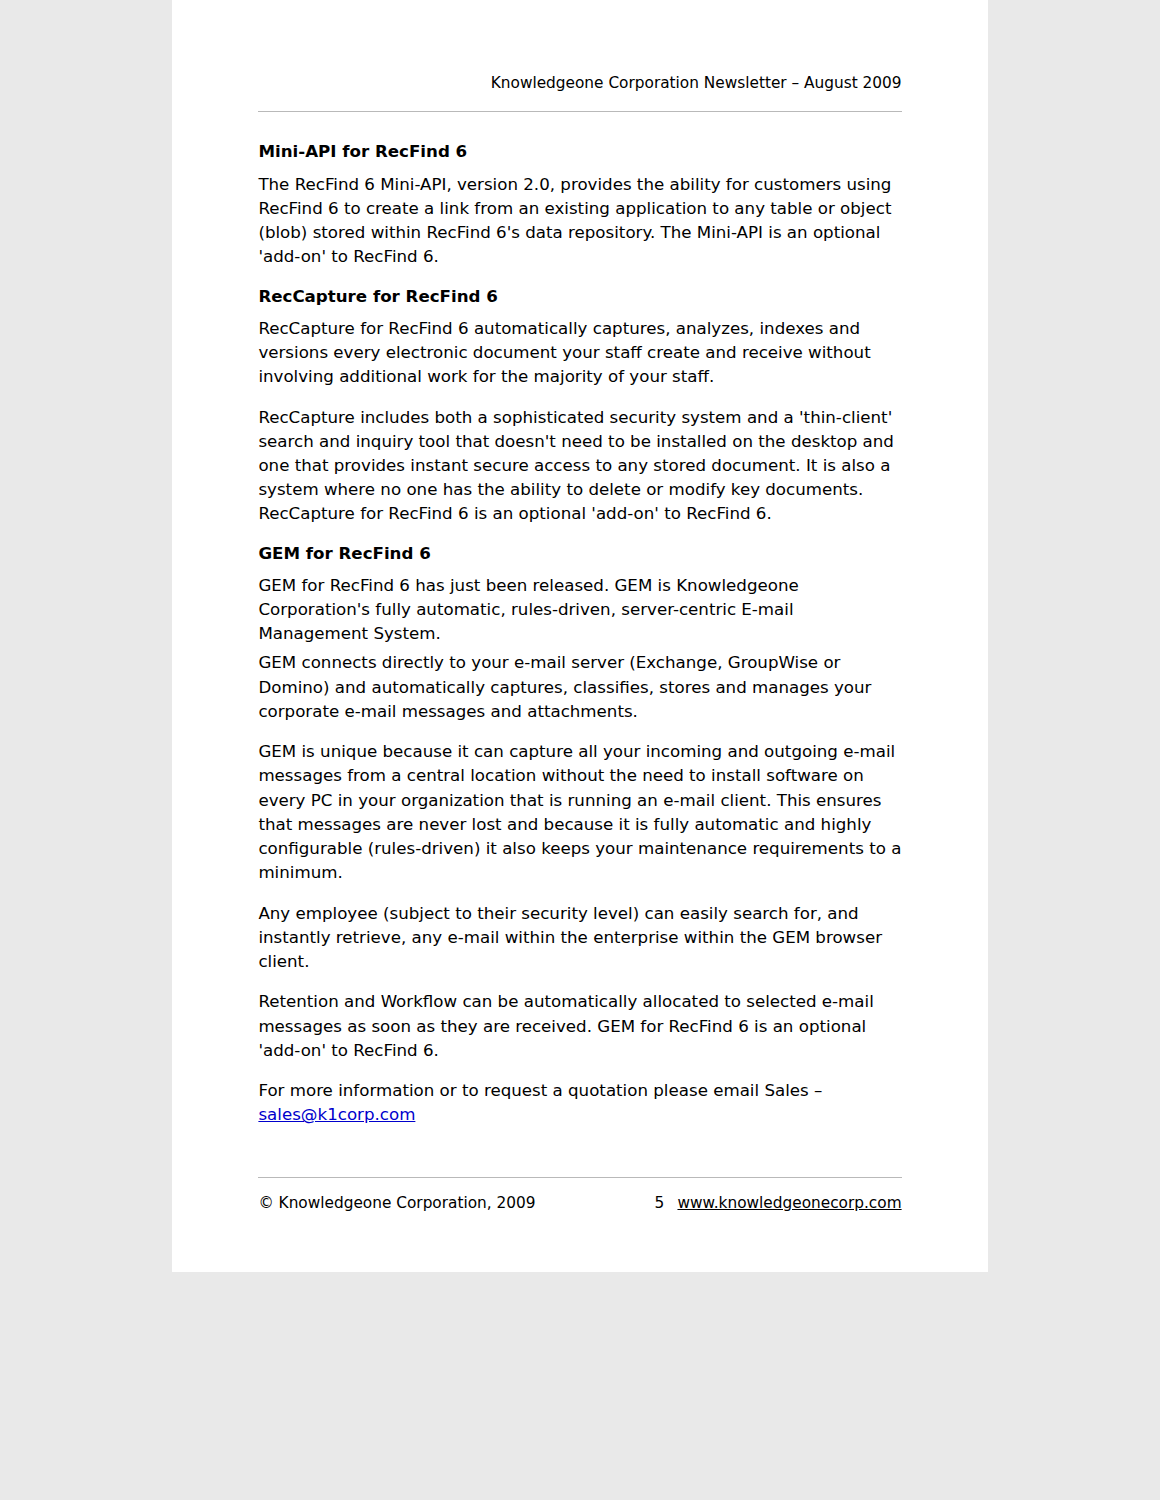Knowledgeone Corporation Newsletter – August 2009
Mini-API for RecFind 6
The RecFind 6 Mini-API, version 2.0, provides the ability for customers using RecFind 6 to create a link from an existing application to any table or object (blob) stored within RecFind 6's data repository. The Mini-API is an optional 'add-on' to RecFind 6.
RecCapture for RecFind 6
RecCapture for RecFind 6 automatically captures, analyzes, indexes and versions every electronic document your staff create and receive without involving additional work for the majority of your staff.
RecCapture includes both a sophisticated security system and a 'thin-client' search and inquiry tool that doesn't need to be installed on the desktop and one that provides instant secure access to any stored document. It is also a system where no one has the ability to delete or modify key documents. RecCapture for RecFind 6 is an optional 'add-on' to RecFind 6.
GEM for RecFind 6
GEM for RecFind 6 has just been released. GEM is Knowledgeone Corporation's fully automatic, rules-driven, server-centric E-mail Management System.
GEM connects directly to your e-mail server (Exchange, GroupWise or Domino) and automatically captures, classifies, stores and manages your corporate e-mail messages and attachments.
GEM is unique because it can capture all your incoming and outgoing e-mail messages from a central location without the need to install software on every PC in your organization that is running an e-mail client. This ensures that messages are never lost and because it is fully automatic and highly configurable (rules-driven) it also keeps your maintenance requirements to a minimum.
Any employee (subject to their security level) can easily search for, and instantly retrieve, any e-mail within the enterprise within the GEM browser client.
Retention and Workflow can be automatically allocated to selected e-mail messages as soon as they are received. GEM for RecFind 6 is an optional 'add-on' to RecFind 6.
For more information or to request a quotation please email Sales – sales@k1corp.com
© Knowledgeone Corporation, 2009 5 www.knowledgeonecorp.com